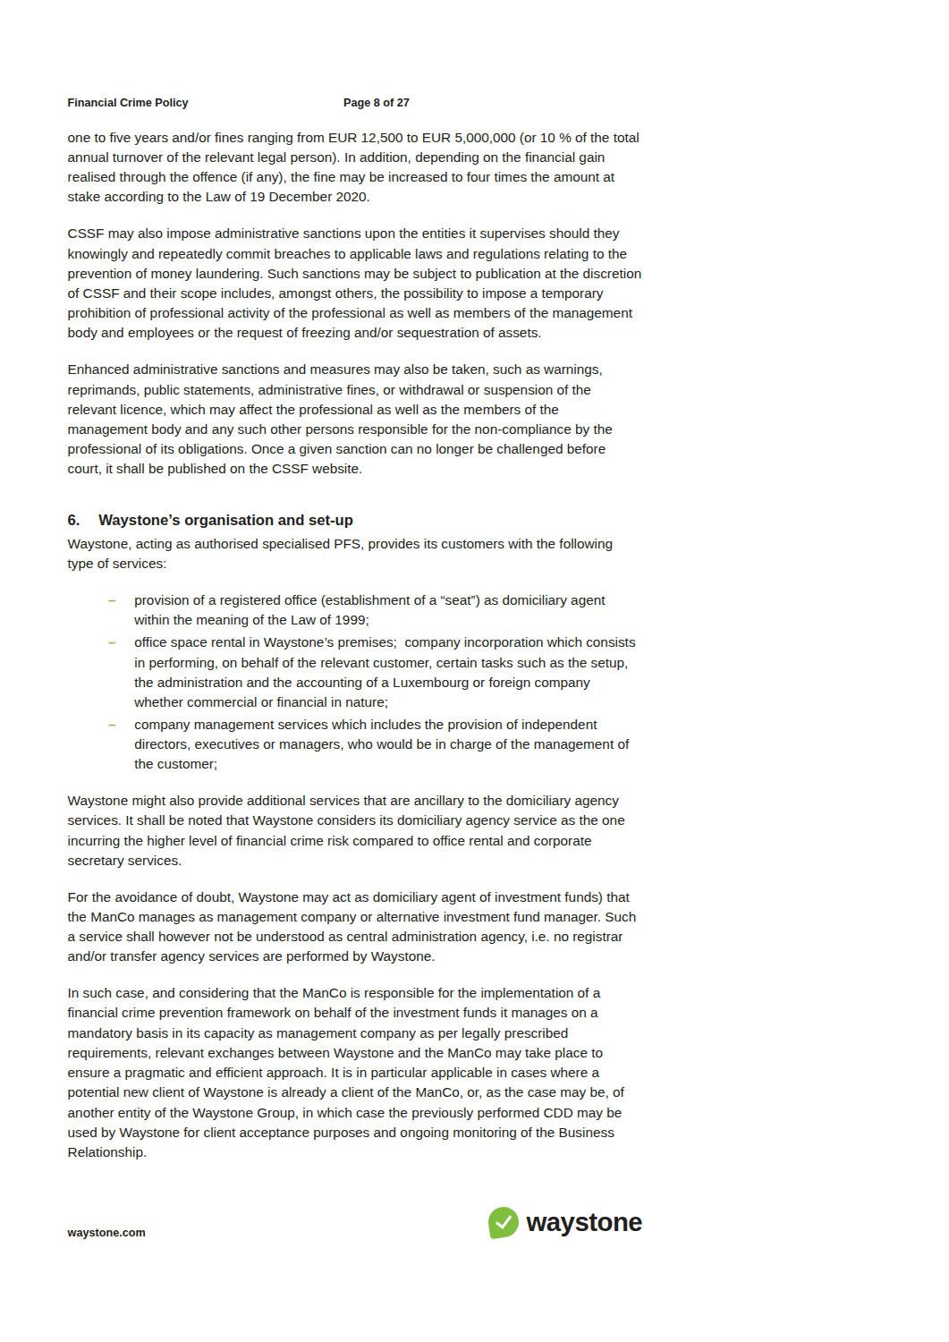Financial Crime Policy
Page 8 of 27
one to five years and/or fines ranging from EUR 12,500 to EUR 5,000,000 (or 10 % of the total annual turnover of the relevant legal person). In addition, depending on the financial gain realised through the offence (if any), the fine may be increased to four times the amount at stake according to the Law of 19 December 2020.
CSSF may also impose administrative sanctions upon the entities it supervises should they knowingly and repeatedly commit breaches to applicable laws and regulations relating to the prevention of money laundering. Such sanctions may be subject to publication at the discretion of CSSF and their scope includes, amongst others, the possibility to impose a temporary prohibition of professional activity of the professional as well as members of the management body and employees or the request of freezing and/or sequestration of assets.
Enhanced administrative sanctions and measures may also be taken, such as warnings, reprimands, public statements, administrative fines, or withdrawal or suspension of the relevant licence, which may affect the professional as well as the members of the management body and any such other persons responsible for the non-compliance by the professional of its obligations. Once a given sanction can no longer be challenged before court, it shall be published on the CSSF website.
6. Waystone’s organisation and set-up
Waystone, acting as authorised specialised PFS, provides its customers with the following type of services:
provision of a registered office (establishment of a “seat”) as domiciliary agent within the meaning of the Law of 1999;
office space rental in Waystone’s premises; company incorporation which consists in performing, on behalf of the relevant customer, certain tasks such as the setup, the administration and the accounting of a Luxembourg or foreign company whether commercial or financial in nature;
company management services which includes the provision of independent directors, executives or managers, who would be in charge of the management of the customer;
Waystone might also provide additional services that are ancillary to the domiciliary agency services. It shall be noted that Waystone considers its domiciliary agency service as the one incurring the higher level of financial crime risk compared to office rental and corporate secretary services.
For the avoidance of doubt, Waystone may act as domiciliary agent of investment funds) that the ManCo manages as management company or alternative investment fund manager. Such a service shall however not be understood as central administration agency, i.e. no registrar and/or transfer agency services are performed by Waystone.
In such case, and considering that the ManCo is responsible for the implementation of a financial crime prevention framework on behalf of the investment funds it manages on a mandatory basis in its capacity as management company as per legally prescribed requirements, relevant exchanges between Waystone and the ManCo may take place to ensure a pragmatic and efficient approach. It is in particular applicable in cases where a potential new client of Waystone is already a client of the ManCo, or, as the case may be, of another entity of the Waystone Group, in which case the previously performed CDD may be used by Waystone for client acceptance purposes and ongoing monitoring of the Business Relationship.
waystone.com
waystone